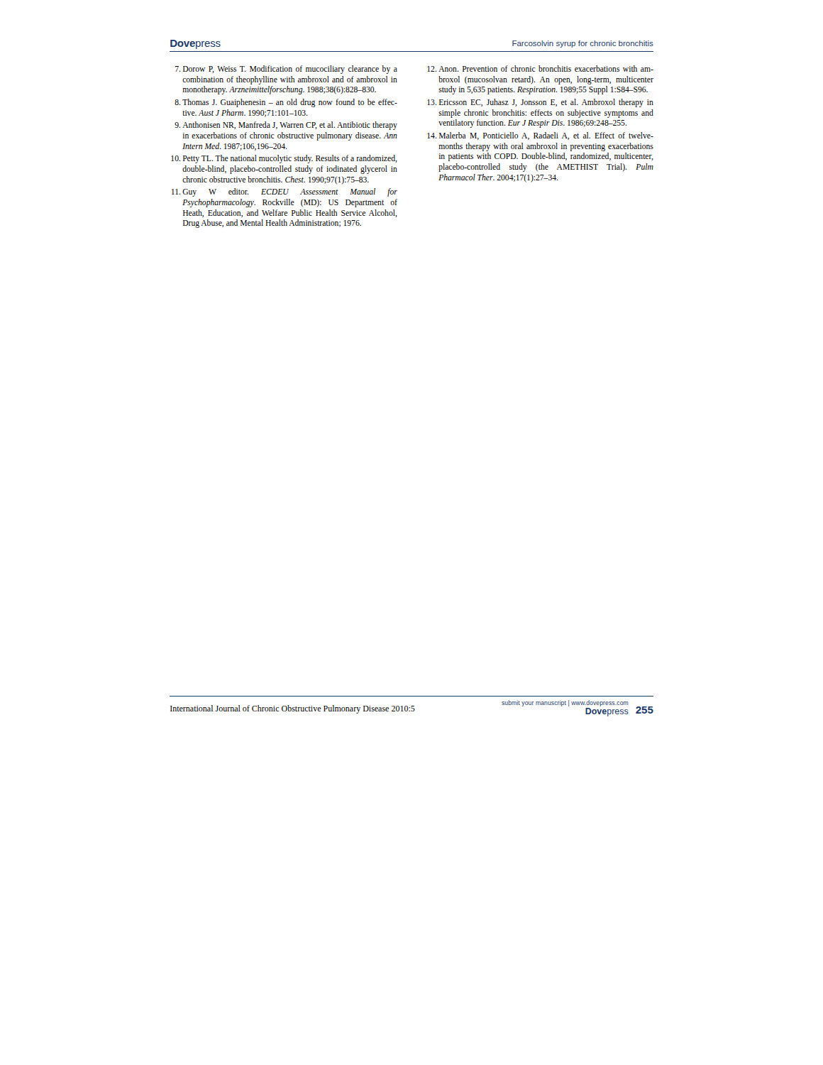Dovepress
Farcosolvin syrup for chronic bronchitis
Dorow P, Weiss T. Modification of mucociliary clearance by a combination of theophylline with ambroxol and of ambroxol in monotherapy. Arzneimittelforschung. 1988;38(6):828–830.
Thomas J. Guaiphenesin – an old drug now found to be effective. Aust J Pharm. 1990;71:101–103.
Anthonisen NR, Manfreda J, Warren CP, et al. Antibiotic therapy in exacerbations of chronic obstructive pulmonary disease. Ann Intern Med. 1987;106,196–204.
Petty TL. The national mucolytic study. Results of a randomized, double-blind, placebo-controlled study of iodinated glycerol in chronic obstructive bronchitis. Chest. 1990;97(1):75–83.
Guy W editor. ECDEU Assessment Manual for Psychopharmacology. Rockville (MD): US Department of Heath, Education, and Welfare Public Health Service Alcohol, Drug Abuse, and Mental Health Administration; 1976.
Anon. Prevention of chronic bronchitis exacerbations with ambroxol (mucosolvan retard). An open, long-term, multicenter study in 5,635 patients. Respiration. 1989;55 Suppl 1:S84–S96.
Ericsson EC, Juhasz J, Jonsson E, et al. Ambroxol therapy in simple chronic bronchitis: effects on subjective symptoms and ventilatory function. Eur J Respir Dis. 1986;69:248–255.
Malerba M, Ponticiello A, Radaeli A, et al. Effect of twelve-months therapy with oral ambroxol in preventing exacerbations in patients with COPD. Double-blind, randomized, multicenter, placebo-controlled study (the AMETHIST Trial). Pulm Pharmacol Ther. 2004;17(1):27–34.
International Journal of Chronic Obstructive Pulmonary Disease 2010:5
submit your manuscript | www.dovepress.com
Dovepress
255